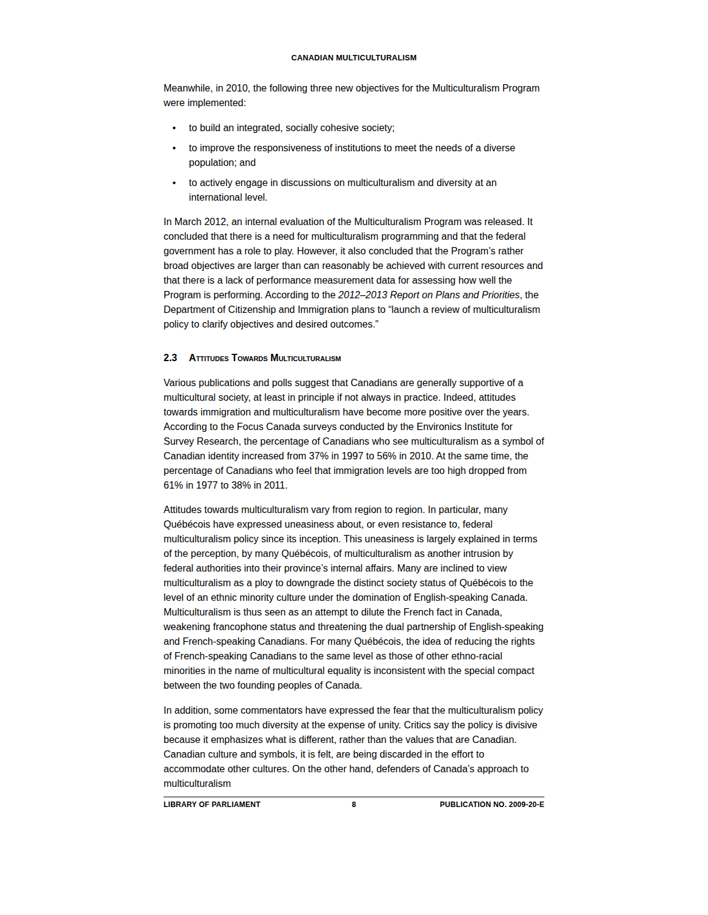CANADIAN MULTICULTURALISM
Meanwhile, in 2010, the following three new objectives for the Multiculturalism Program were implemented:
to build an integrated, socially cohesive society;
to improve the responsiveness of institutions to meet the needs of a diverse population; and
to actively engage in discussions on multiculturalism and diversity at an international level.
In March 2012, an internal evaluation of the Multiculturalism Program was released. It concluded that there is a need for multiculturalism programming and that the federal government has a role to play. However, it also concluded that the Program’s rather broad objectives are larger than can reasonably be achieved with current resources and that there is a lack of performance measurement data for assessing how well the Program is performing. According to the 2012–2013 Report on Plans and Priorities, the Department of Citizenship and Immigration plans to “launch a review of multiculturalism policy to clarify objectives and desired outcomes.”
2.3 Attitudes Towards Multiculturalism
Various publications and polls suggest that Canadians are generally supportive of a multicultural society, at least in principle if not always in practice. Indeed, attitudes towards immigration and multiculturalism have become more positive over the years. According to the Focus Canada surveys conducted by the Environics Institute for Survey Research, the percentage of Canadians who see multiculturalism as a symbol of Canadian identity increased from 37% in 1997 to 56% in 2010. At the same time, the percentage of Canadians who feel that immigration levels are too high dropped from 61% in 1977 to 38% in 2011.
Attitudes towards multiculturalism vary from region to region. In particular, many Québécois have expressed uneasiness about, or even resistance to, federal multiculturalism policy since its inception. This uneasiness is largely explained in terms of the perception, by many Québécois, of multiculturalism as another intrusion by federal authorities into their province’s internal affairs. Many are inclined to view multiculturalism as a ploy to downgrade the distinct society status of Québécois to the level of an ethnic minority culture under the domination of English-speaking Canada. Multiculturalism is thus seen as an attempt to dilute the French fact in Canada, weakening francophone status and threatening the dual partnership of English-speaking and French-speaking Canadians. For many Québécois, the idea of reducing the rights of French-speaking Canadians to the same level as those of other ethno-racial minorities in the name of multicultural equality is inconsistent with the special compact between the two founding peoples of Canada.
In addition, some commentators have expressed the fear that the multiculturalism policy is promoting too much diversity at the expense of unity. Critics say the policy is divisive because it emphasizes what is different, rather than the values that are Canadian. Canadian culture and symbols, it is felt, are being discarded in the effort to accommodate other cultures. On the other hand, defenders of Canada’s approach to multiculturalism
LIBRARY OF PARLIAMENT 8 PUBLICATION NO. 2009-20-E